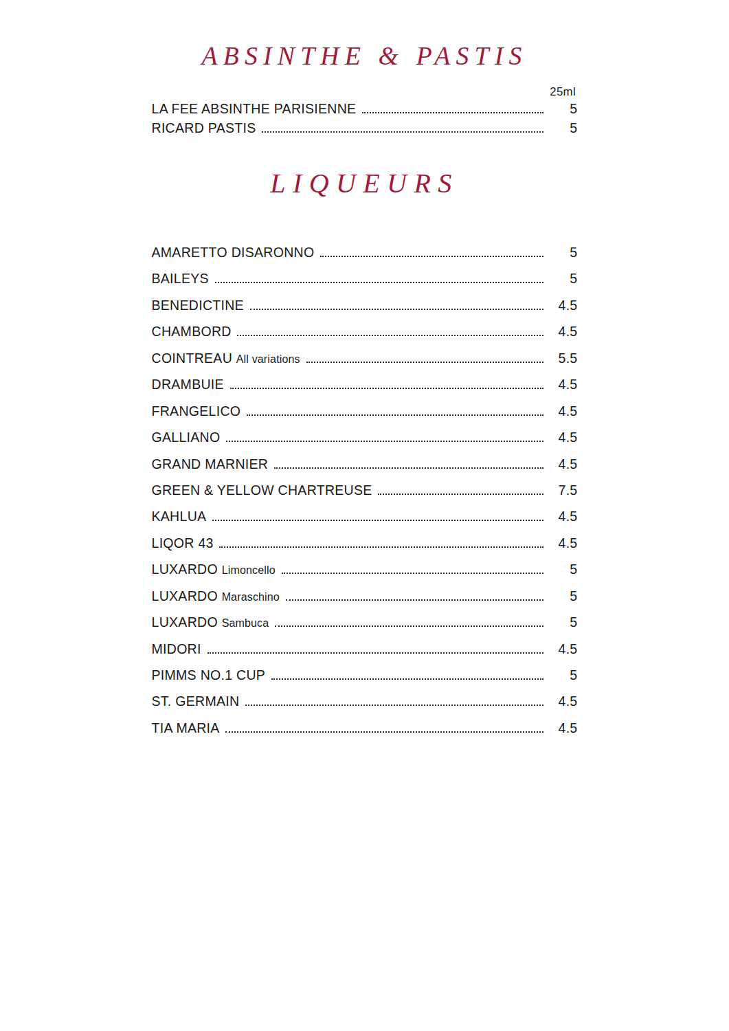Absinthe & Pastis
25ml
La Fee Absinthe Parisienne 5
Ricard Pastis 5
Liqueurs
Amaretto Disaronno 5
Baileys 5
Benedictine 4.5
Chambord 4.5
Cointreau All variations 5.5
Drambuie 4.5
Frangelico 4.5
Galliano 4.5
Grand Marnier 4.5
Green & Yellow Chartreuse 7.5
Kahlua 4.5
Liqor 43 4.5
Luxardo Limoncello 5
Luxardo Maraschino 5
Luxardo Sambuca 5
Midori 4.5
Pimms No.1 Cup 5
St. Germain 4.5
Tia Maria 4.5